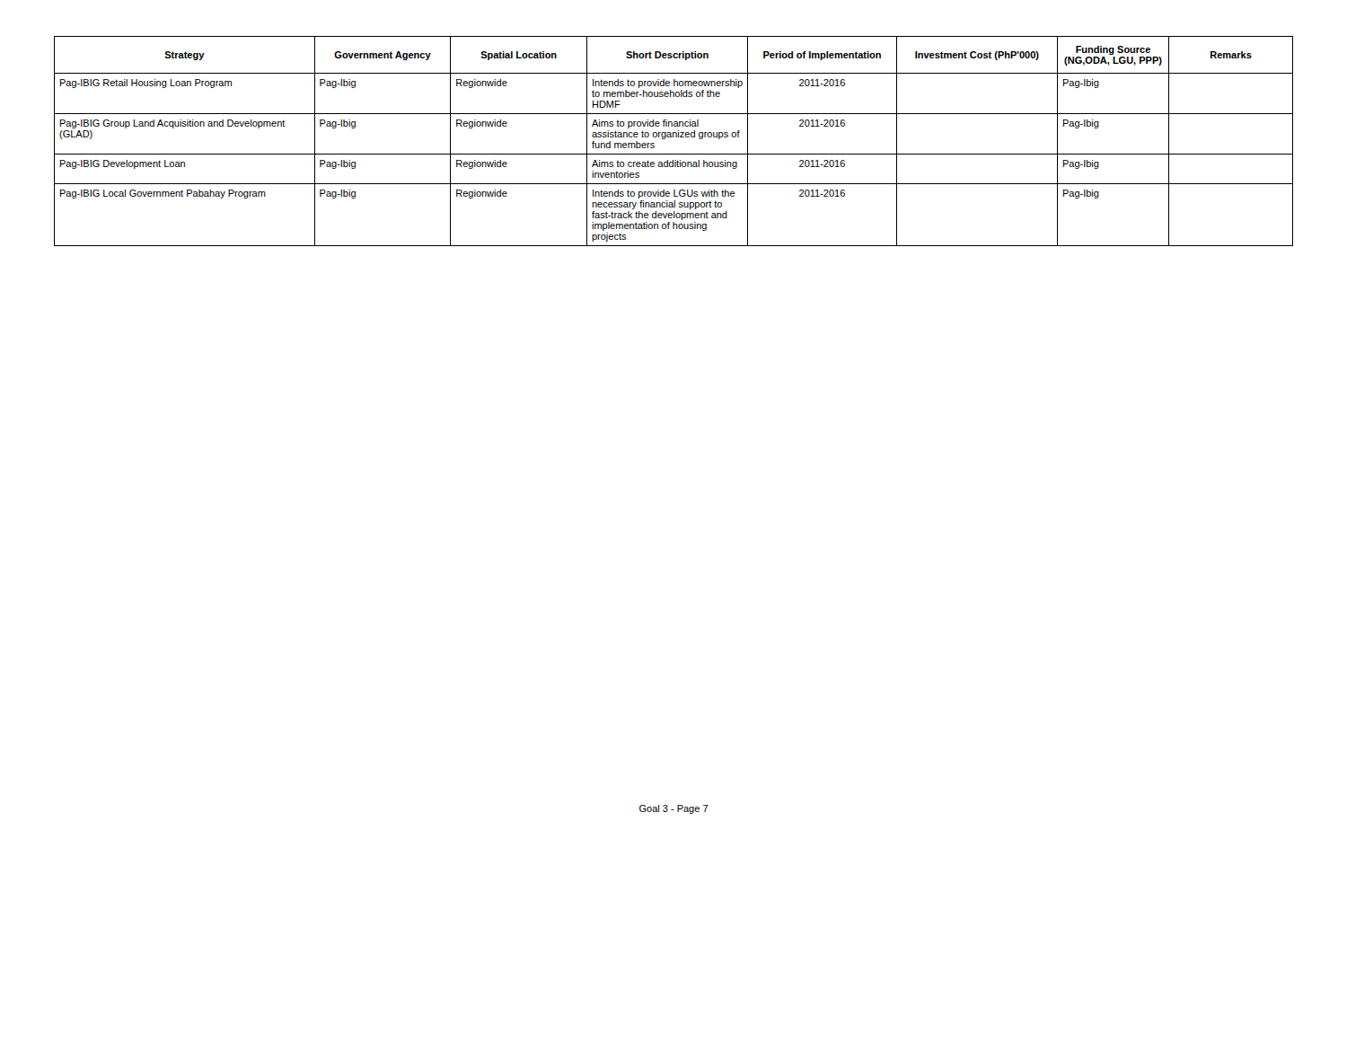| Strategy | Government Agency | Spatial Location | Short Description | Period of Implementation | Investment Cost (PhP'000) | Funding Source (NG,ODA, LGU, PPP) | Remarks |
| --- | --- | --- | --- | --- | --- | --- | --- |
| Pag-IBIG Retail Housing Loan Program | Pag-Ibig | Regionwide | Intends to provide homeownership to member-households of the HDMF | 2011-2016 | | Pag-Ibig | |
| Pag-IBIG Group Land Acquisition and Development (GLAD) | Pag-Ibig | Regionwide | Aims to provide financial assistance to organized groups of fund members | 2011-2016 | | Pag-Ibig | |
| Pag-IBIG Development Loan | Pag-Ibig | Regionwide | Aims to create additional housing inventories | 2011-2016 | | Pag-Ibig | |
| Pag-IBIG Local Government Pabahay Program | Pag-Ibig | Regionwide | Intends to provide LGUs with the necessary financial support to fast-track the development and implementation of housing projects | 2011-2016 | | Pag-Ibig | |
Goal 3 - Page 7